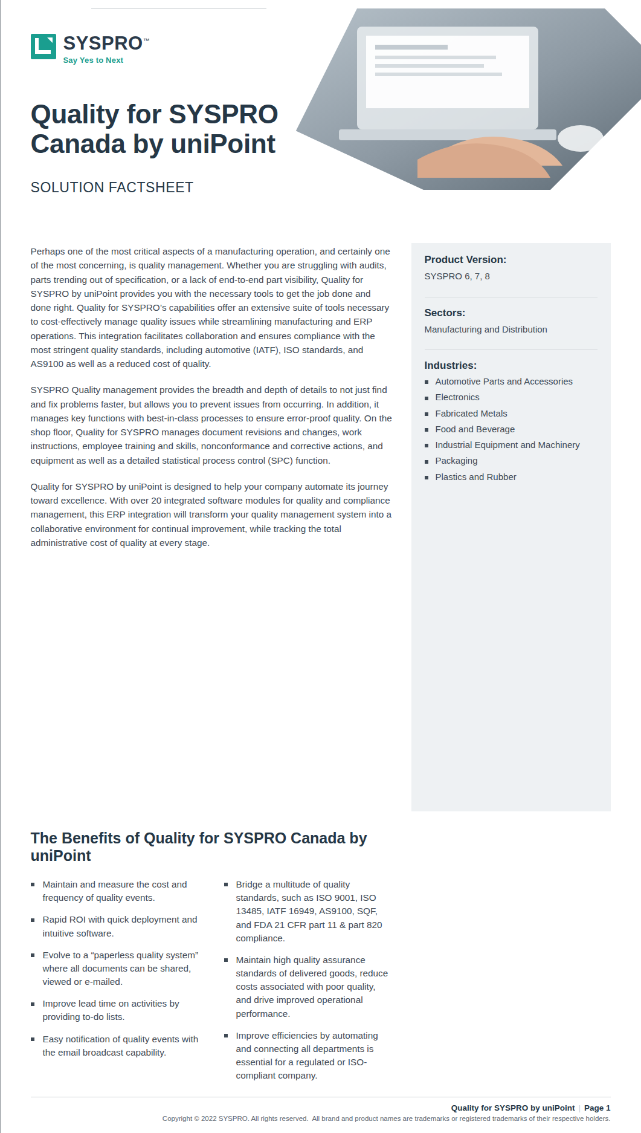SYSPRO™
Say Yes to Next
Quality for SYSPRO
Canada by uniPoint
SOLUTION FACTSHEET
Perhaps one of the most critical aspects of a manufacturing operation, and certainly one of the most concerning, is quality management. Whether you are struggling with audits, parts trending out of specification, or a lack of end-to-end part visibility, Quality for SYSPRO by uniPoint provides you with the necessary tools to get the job done and done right. Quality for SYSPRO’s capabilities offer an extensive suite of tools necessary to cost-effectively manage quality issues while streamlining manufacturing and ERP operations. This integration facilitates collaboration and ensures compliance with the most stringent quality standards, including automotive (IATF), ISO standards, and AS9100 as well as a reduced cost of quality.
SYSPRO Quality management provides the breadth and depth of details to not just find and fix problems faster, but allows you to prevent issues from occurring. In addition, it manages key functions with best-in-class processes to ensure error-proof quality. On the shop floor, Quality for SYSPRO manages document revisions and changes, work instructions, employee training and skills, nonconformance and corrective actions, and equipment as well as a detailed statistical process control (SPC) function.
Quality for SYSPRO by uniPoint is designed to help your company automate its journey toward excellence. With over 20 integrated software modules for quality and compliance management, this ERP integration will transform your quality management system into a collaborative environment for continual improvement, while tracking the total administrative cost of quality at every stage.
Product Version:
SYSPRO 6, 7, 8
Sectors:
Manufacturing and Distribution
Industries:
Automotive Parts and Accessories
Electronics
Fabricated Metals
Food and Beverage
Industrial Equipment and Machinery
Packaging
Plastics and Rubber
The Benefits of Quality for SYSPRO Canada by uniPoint
Maintain and measure the cost and frequency of quality events.
Rapid ROI with quick deployment and intuitive software.
Evolve to a “paperless quality system” where all documents can be shared, viewed or e-mailed.
Improve lead time on activities by providing to-do lists.
Easy notification of quality events with the email broadcast capability.
Bridge a multitude of quality standards, such as ISO 9001, ISO 13485, IATF 16949, AS9100, SQF, and FDA 21 CFR part 11 & part 820 compliance.
Maintain high quality assurance standards of delivered goods, reduce costs associated with poor quality, and drive improved operational performance.
Improve efficiencies by automating and connecting all departments is essential for a regulated or ISO-compliant company.
Quality for SYSPRO by uniPoint|Page 1
Copyright © 2022 SYSPRO. All rights reserved. All brand and product names are trademarks or registered trademarks of their respective holders.